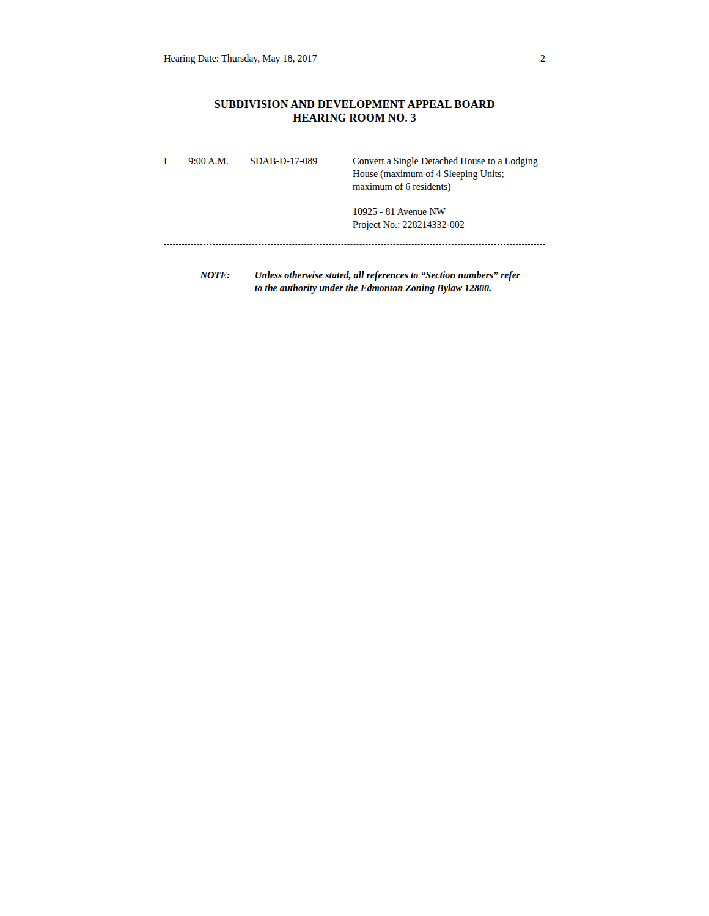Hearing Date: Thursday, May 18, 2017 2
SUBDIVISION AND DEVELOPMENT APPEAL BOARD
HEARING ROOM NO. 3
| I | 9:00 A.M. | SDAB-D-17-089 | Convert a Single Detached House to a Lodging House (maximum of 4 Sleeping Units; maximum of 6 residents) 10925 - 81 Avenue NW Project No.: 228214332-002 |
NOTE:
Unless otherwise stated, all references to “Section numbers” refer to the authority under the Edmonton Zoning Bylaw 12800.